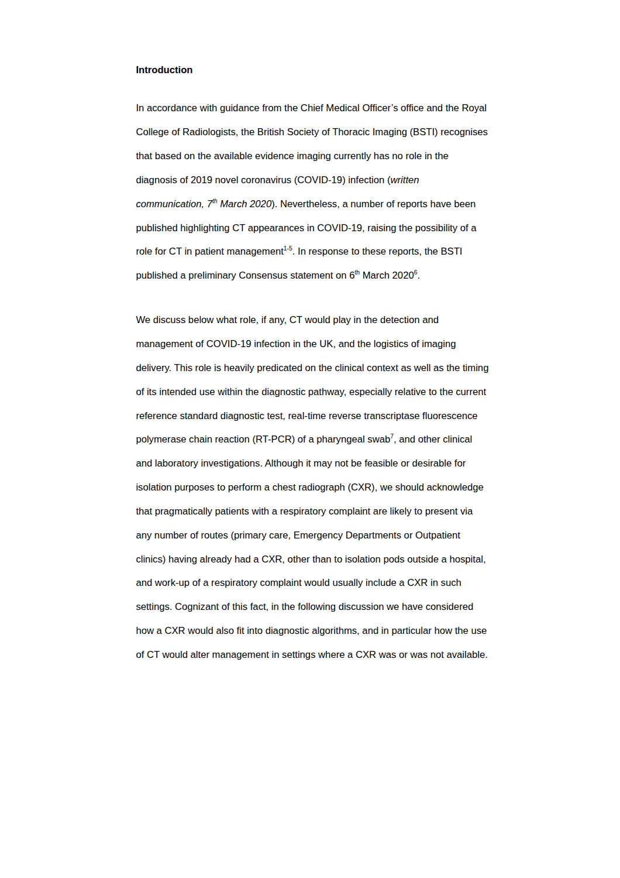Introduction
In accordance with guidance from the Chief Medical Officer’s office and the Royal College of Radiologists, the British Society of Thoracic Imaging (BSTI) recognises that based on the available evidence imaging currently has no role in the diagnosis of 2019 novel coronavirus (COVID-19) infection (written communication, 7th March 2020). Nevertheless, a number of reports have been published highlighting CT appearances in COVID-19, raising the possibility of a role for CT in patient management1-5. In response to these reports, the BSTI published a preliminary Consensus statement on 6th March 20206.
We discuss below what role, if any, CT would play in the detection and management of COVID-19 infection in the UK, and the logistics of imaging delivery. This role is heavily predicated on the clinical context as well as the timing of its intended use within the diagnostic pathway, especially relative to the current reference standard diagnostic test, real-time reverse transcriptase fluorescence polymerase chain reaction (RT-PCR) of a pharyngeal swab7, and other clinical and laboratory investigations. Although it may not be feasible or desirable for isolation purposes to perform a chest radiograph (CXR), we should acknowledge that pragmatically patients with a respiratory complaint are likely to present via any number of routes (primary care, Emergency Departments or Outpatient clinics) having already had a CXR, other than to isolation pods outside a hospital, and work-up of a respiratory complaint would usually include a CXR in such settings. Cognizant of this fact, in the following discussion we have considered how a CXR would also fit into diagnostic algorithms, and in particular how the use of CT would alter management in settings where a CXR was or was not available.